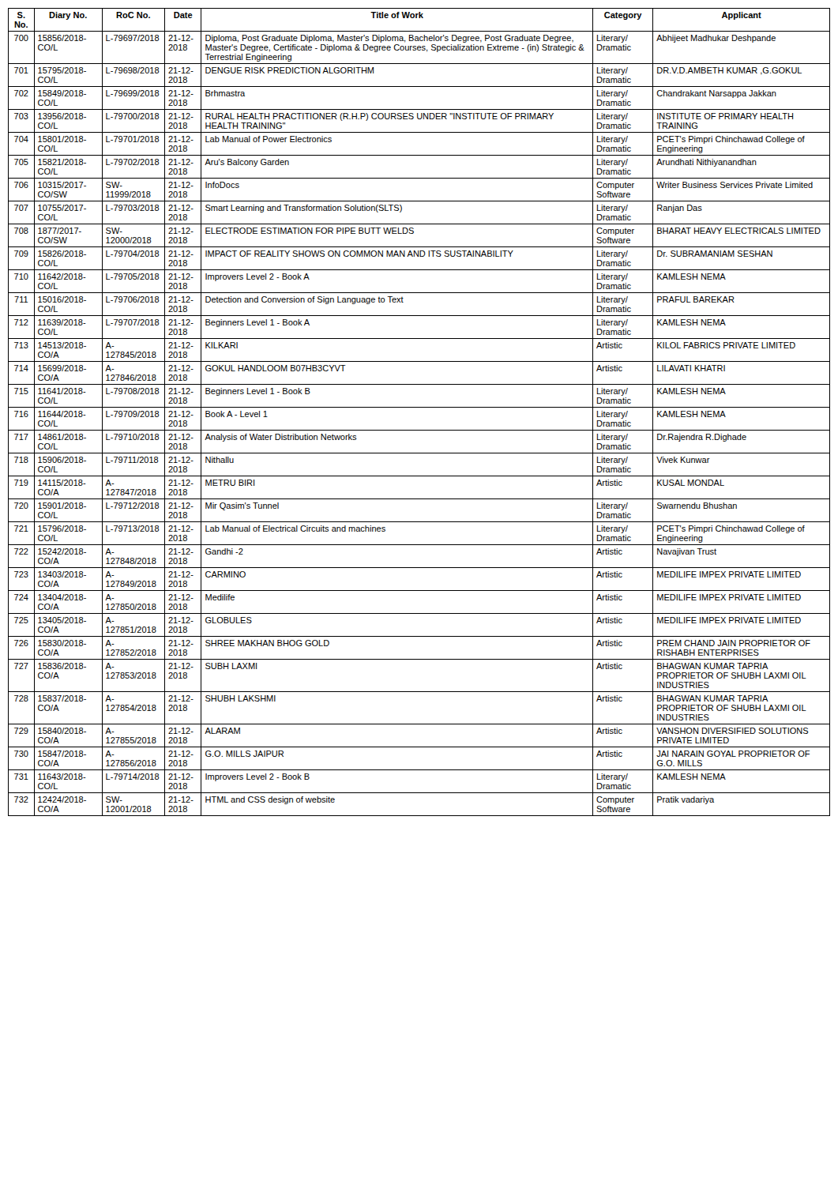| S. No. | Diary No. | RoC No. | Date | Title of Work | Category | Applicant |
| --- | --- | --- | --- | --- | --- | --- |
| 700 | 15856/2018-CO/L | L-79697/2018 | 21-12-2018 | Diploma, Post Graduate Diploma, Master's Diploma, Bachelor's Degree, Post Graduate Degree, Master's Degree, Certificate - Diploma & Degree Courses, Specialization Extreme - (in) Strategic & Terrestrial Engineering | Literary/ Dramatic | Abhijeet Madhukar Deshpande |
| 701 | 15795/2018-CO/L | L-79698/2018 | 21-12-2018 | DENGUE RISK PREDICTION ALGORITHM | Literary/ Dramatic | DR.V.D.AMBETH KUMAR ,G.GOKUL |
| 702 | 15849/2018-CO/L | L-79699/2018 | 21-12-2018 | Brhmastra | Literary/ Dramatic | Chandrakant Narsappa Jakkan |
| 703 | 13956/2018-CO/L | L-79700/2018 | 21-12-2018 | RURAL HEALTH PRACTITIONER (R.H.P) COURSES UNDER "INSTITUTE OF PRIMARY HEALTH TRAINING" | Literary/ Dramatic | INSTITUTE OF PRIMARY HEALTH TRAINING |
| 704 | 15801/2018-CO/L | L-79701/2018 | 21-12-2018 | Lab Manual of Power Electronics | Literary/ Dramatic | PCET's Pimpri Chinchawad College of Engineering |
| 705 | 15821/2018-CO/L | L-79702/2018 | 21-12-2018 | Aru's Balcony Garden | Literary/ Dramatic | Arundhati Nithiyanandhan |
| 706 | 10315/2017-CO/SW | SW-11999/2018 | 21-12-2018 | InfoDocs | Computer Software | Writer Business Services Private Limited |
| 707 | 10755/2017-CO/L | L-79703/2018 | 21-12-2018 | Smart Learning and Transformation Solution(SLTS) | Literary/ Dramatic | Ranjan Das |
| 708 | 1877/2017-CO/SW | SW-12000/2018 | 21-12-2018 | ELECTRODE ESTIMATION FOR PIPE BUTT WELDS | Computer Software | BHARAT HEAVY ELECTRICALS LIMITED |
| 709 | 15826/2018-CO/L | L-79704/2018 | 21-12-2018 | IMPACT OF REALITY SHOWS ON COMMON MAN AND ITS SUSTAINABILITY | Literary/ Dramatic | Dr. SUBRAMANIAM SESHAN |
| 710 | 11642/2018-CO/L | L-79705/2018 | 21-12-2018 | Improvers Level 2 - Book A | Literary/ Dramatic | KAMLESH NEMA |
| 711 | 15016/2018-CO/L | L-79706/2018 | 21-12-2018 | Detection and Conversion of Sign Language to Text | Literary/ Dramatic | PRAFUL BAREKAR |
| 712 | 11639/2018-CO/L | L-79707/2018 | 21-12-2018 | Beginners Level 1 - Book A | Literary/ Dramatic | KAMLESH NEMA |
| 713 | 14513/2018-CO/A | A-127845/2018 | 21-12-2018 | KILKARI | Artistic | KILOL FABRICS PRIVATE LIMITED |
| 714 | 15699/2018-CO/A | A-127846/2018 | 21-12-2018 | GOKUL HANDLOOM B07HB3CYVT | Artistic | LILAVATI KHATRI |
| 715 | 11641/2018-CO/L | L-79708/2018 | 21-12-2018 | Beginners Level 1 - Book B | Literary/ Dramatic | KAMLESH NEMA |
| 716 | 11644/2018-CO/L | L-79709/2018 | 21-12-2018 | Book A - Level 1 | Literary/ Dramatic | KAMLESH NEMA |
| 717 | 14861/2018-CO/L | L-79710/2018 | 21-12-2018 | Analysis of Water Distribution Networks | Literary/ Dramatic | Dr.Rajendra R.Dighade |
| 718 | 15906/2018-CO/L | L-79711/2018 | 21-12-2018 | Nithallu | Literary/ Dramatic | Vivek Kunwar |
| 719 | 14115/2018-CO/A | A-127847/2018 | 21-12-2018 | METRU BIRI | Artistic | KUSAL MONDAL |
| 720 | 15901/2018-CO/L | L-79712/2018 | 21-12-2018 | Mir Qasim's Tunnel | Literary/ Dramatic | Swarnendu Bhushan |
| 721 | 15796/2018-CO/L | L-79713/2018 | 21-12-2018 | Lab Manual of Electrical Circuits and machines | Literary/ Dramatic | PCET's Pimpri Chinchawad College of Engineering |
| 722 | 15242/2018-CO/A | A-127848/2018 | 21-12-2018 | Gandhi -2 | Artistic | Navajivan Trust |
| 723 | 13403/2018-CO/A | A-127849/2018 | 21-12-2018 | CARMINO | Artistic | MEDILIFE IMPEX PRIVATE LIMITED |
| 724 | 13404/2018-CO/A | A-127850/2018 | 21-12-2018 | Medilife | Artistic | MEDILIFE IMPEX PRIVATE LIMITED |
| 725 | 13405/2018-CO/A | A-127851/2018 | 21-12-2018 | GLOBULES | Artistic | MEDILIFE IMPEX PRIVATE LIMITED |
| 726 | 15830/2018-CO/A | A-127852/2018 | 21-12-2018 | SHREE MAKHAN BHOG GOLD | Artistic | PREM CHAND JAIN PROPRIETOR OF RISHABH ENTERPRISES |
| 727 | 15836/2018-CO/A | A-127853/2018 | 21-12-2018 | SUBH LAXMI | Artistic | BHAGWAN KUMAR TAPRIA PROPRIETOR OF SHUBH LAXMI OIL INDUSTRIES |
| 728 | 15837/2018-CO/A | A-127854/2018 | 21-12-2018 | SHUBH LAKSHMI | Artistic | BHAGWAN KUMAR TAPRIA PROPRIETOR OF SHUBH LAXMI OIL INDUSTRIES |
| 729 | 15840/2018-CO/A | A-127855/2018 | 21-12-2018 | ALARAM | Artistic | VANSHON DIVERSIFIED SOLUTIONS PRIVATE LIMITED |
| 730 | 15847/2018-CO/A | A-127856/2018 | 21-12-2018 | G.O. MILLS JAIPUR | Artistic | JAI NARAIN GOYAL PROPRIETOR OF G.O. MILLS |
| 731 | 11643/2018-CO/L | L-79714/2018 | 21-12-2018 | Improvers Level 2 - Book B | Literary/ Dramatic | KAMLESH NEMA |
| 732 | 12424/2018-CO/A | SW-12001/2018 | 21-12-2018 | HTML and CSS design of website | Computer Software | Pratik vadariya |